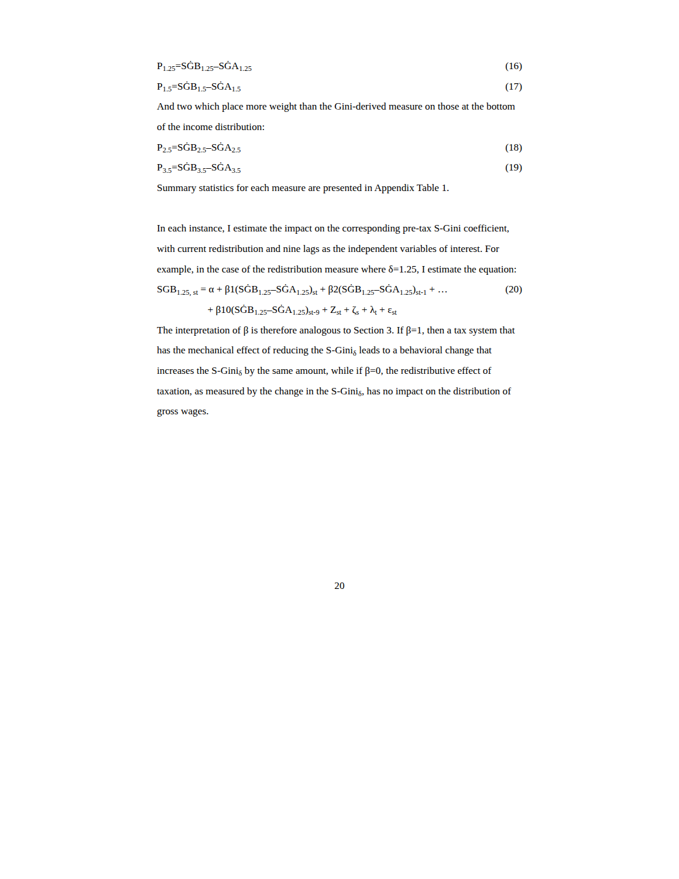P1.25=SĠB1.25–SĠA1.25 (16)
P1.5=SĠB1.5–SĠA1.5 (17)
And two which place more weight than the Gini-derived measure on those at the bottom of the income distribution:
P2.5=SĠB2.5–SĠA2.5 (18)
P3.5=SĠB3.5–SĠA3.5 (19)
Summary statistics for each measure are presented in Appendix Table 1.
In each instance, I estimate the impact on the corresponding pre-tax S-Gini coefficient, with current redistribution and nine lags as the independent variables of interest. For example, in the case of the redistribution measure where δ=1.25, I estimate the equation:
SGB1.25, st = α + β1(SĠB1.25–SĠA1.25)st + β2(SĠB1.25–SĠA1.25)st-1 + … (20)
+ β10(SĠB1.25–SĠA1.25)st-9 + Zst + ζs + λt + εst
The interpretation of β is therefore analogous to Section 3. If β=1, then a tax system that has the mechanical effect of reducing the S-Giniδ leads to a behavioral change that increases the S-Giniδ by the same amount, while if β=0, the redistributive effect of taxation, as measured by the change in the S-Giniδ, has no impact on the distribution of gross wages.
20